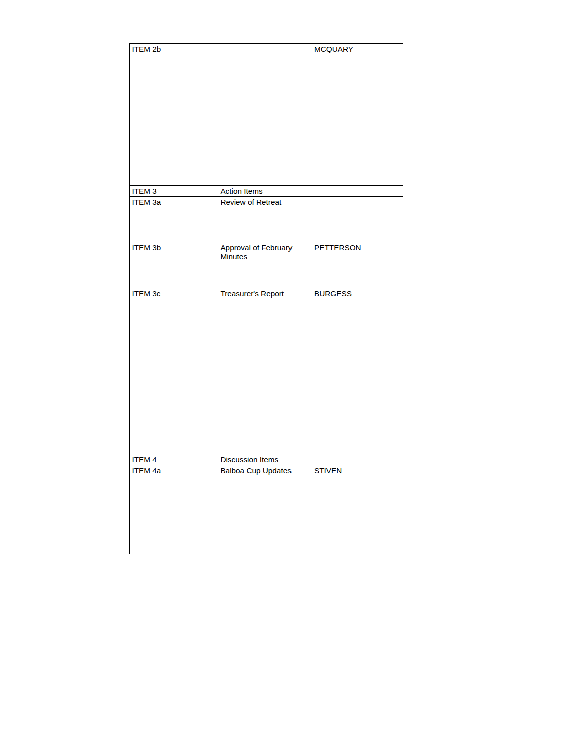| ITEM 2b | | MCQUARY |
| ITEM 3 | Action Items | |
| ITEM 3a | Review of Retreat | |
| ITEM 3b | Approval of February Minutes | PETTERSON |
| ITEM 3c | Treasurer's Report | BURGESS |
| ITEM 4 | Discussion Items | |
| ITEM 4a | Balboa Cup Updates | STIVEN |